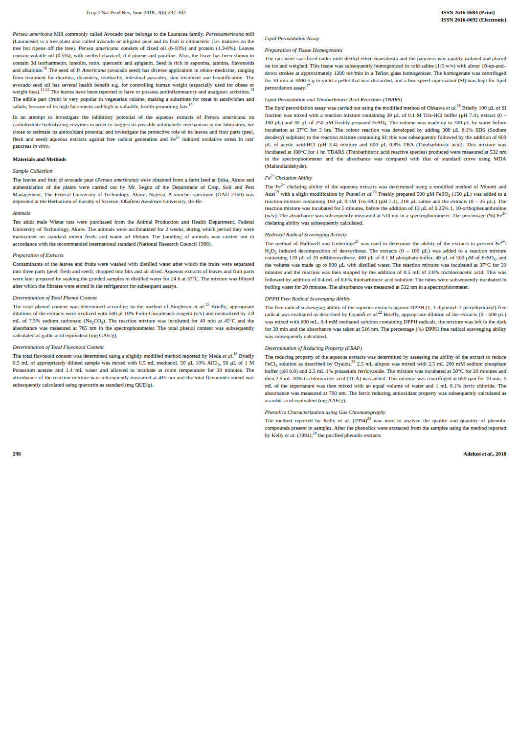Trop J Nat Prod Res, June 2018; 2(6):297-302
ISSN 2616-0684 (Print)
ISSN 2616-0692 (Electronic)
Persea americana Mill commonly called Avocado pear belongs to the Lauracea family. Perseaamericana mill (Lauraceae) is a tree plant also called avocado or alligator pear and its fruit is climacteric (i.e. matures on the tree but ripens off the tree). Persea americana consists of fixed oil (6-10%) and protein (1.3-6%). Leaves contain volatile oil (0.5%), with methyl-chavicol, d-d pinene and parafine. Also, the leave has been shown to contain 3d isorhamnetin, luteolin, rutin, quercetin and apigenin. Seed is rich in saponins, tannins, flavonoids and alkaloids.10 The seed of P. Americana (avocado seed) has diverse application in ethno–medicine, ranging from treatment for diarrhea, dysentery, toothache, intestinal parasites, skin treatment and beautification. The avocado seed oil has several health benefit e.g. for controlling human weight (especially used for obese or weight loss).11,12 The leaves have been reported to have or possess antiinflammatory and analgesic activities.13 The edible part (fruit) is very popular in vegetarian cuisine, making a substitute for meat in sandwiches and salads, because of its high fat content and high in valuable, health-promoting fats.14
In an attempt to investigate the inhibitory potential of the aqueous extracts of Persea americana on carbohydrate hydrolyzing enzymes in order to suggest its possible antidiabetic mechanism in our laboratory, we chose to estimate its antioxidant potential and investigate the protective role of its leaves and fruit parts (peel, flesh and seed) aqueous extracts against free radical generation and Fe2+ induced oxidative stress in rats' pancreas in vitro.
Materials and Methods
Sample Collection
The leaves and fruit of avocado pear (Persea americana) were obtained from a farm land at Ijoka, Akure and authentication of the plants were carried out by Mr. Segun of the Department of Crop, Soil and Pest Management, The Federal University of Technology, Akure, Nigeria. A voucher specimen (OAU 2360) was deposited at the Herbarium of Faculty of Science, Obafemi Awolowo University, Ile-Ife.
Animals
Ten adult male Wistar rats were purchased from the Animal Production and Health Department, Federal University of Technology, Akure. The animals were acclimatized for 2 weeks, during which period they were maintained on standard rodent feeds and water ad libitum. The handling of animals was carried out in accordance with the recommended international standard (National Research Council 1988).
Preparation of Extracts
Contaminants of the leaves and fruits were washed with distilled water after which the fruits were separated into three parts (peel, flesh and seed), chopped into bits and air dried. Aqueous extracts of leaves and fruit parts were later prepared by soaking the grinded samples in distilled water for 24 h at 37°C. The mixture was filtered after which the filtrates were stored in the refrigerator for subsequent assays.
Determination of Total Phenol Content
The total phenol content was determined according to the method of Singleton et al.15 Briefly, appropriate dilutions of the extracts were oxidized with 500 μl 10% Folin-Ciocalteau's reagent (v/v) and neutralized by 2.0 mL of 7.5% sodium carbonate (Na2CO3). The reaction mixture was incubated for 40 min at 45°C and the absorbance was measured at 765 nm in the spectrophotometer. The total phenol content was subsequently calculated as gallic acid equivalent (mg GAE/g).
Determination of Total Flavonoid Content
The total flavonoid content was determined using a slightly modified method reported by Meda et al.16 Briefly 0.5 mL of appropriately diluted sample was mixed with 0.5 mL methanol, 50 µL 10% AlCl3, 50 µL of 1 M Potassium acetate and 1.4 mL water and allowed to incubate at room temperature for 30 minutes. The absorbance of the reaction mixture was subsequently measured at 415 nm and the total flavonoid content was subsequently calculated using quercetin as standard (mg QUE/g).
Lipid Peroxidation Assay
Preparation of Tissue Homogenates
The rats were sacrificed under mild diethyl ether anaesthesia and the pancreas was rapidly isolated and placed on ice and weighed. This tissue was subsequently homogenized in cold saline (1:5 w/v) with about 10-up-and–down strokes at approximately 1200 rev/min in a Teflon glass homogenizer. The homogenate was centrifuged for 10 min at 3000 × g to yield a pellet that was discarded, and a low-speed supernatant (SI) was kept for lipid peroxidation assay.17
Lipid Peroxidation and Thiobarbituric Acid Reactions (TBARS)
The lipid peroxidation assay was carried out using the modified method of Ohkawa et al.18 Briefly 100 µL of SI fraction was mixed with a reaction mixture containing 30 µL of 0.1 M Tris-HCl buffer (pH 7.4), extract (0 – 100 µL) and 30 µL of 250 µM freshly prepared FeSO4. The volume was made up to 300 µL by water before incubation at 37°C for 3 hrs. The colour reaction was developed by adding 300 µL 8.1% SDS (Sodium deodecyl sulphate) to the reaction mixture containing SI; this was subsequently followed by the addition of 600 µL of acetic acid/HCl (pH 3.4) mixture and 600 µL 0.8% TBA (Thiobarbituric acid). This mixture was incubated at 100°C for 1 hr. TBARS (Thiobarbituric acid reactive species) produced were measured at 532 nm in the spectrophotometer and the absorbance was compared with that of standard curve using MDA (Malondialdehyde).
Fe2+Chelation Ability
The Fe2+ chelating ability of the aqueous extracts was determined using a modified method of Minotti and Aust19 with a slight modification by Puntel et al.20 Freshly prepared 500 µM FeSO4 (150 µL) was added to a reaction mixture containing 168 µL 0.1M Tris-HCl (pH 7.4), 218 µL saline and the extracts (0 – 25 µL). The reaction mixture was incubated for 5 minutes, before the addition of 13 µL of 0.25% 1, 10-orthophenanthroline (w/v). The absorbance was subsequently measured at 510 nm in a spectrophotometer. The percentage (%) Fe2+ chelating ability was subsequently calculated.
Hydroxyl Radical Scavenging Activity
The method of Halliwell and Gutteridge21 was used to determine the ability of the extracts to prevent Fe2+/ H2O2 induced decomposition of deoxyribose. The extracts (0 – 100 µL) was added to a reaction mixture containing 120 µL of 20 mMdeoxyribose, 400 µL of 0.1 M phosphate buffer, 40 µL of 500 µM of FeSO4, and the volume was made up to 800 µL with distilled water. The reaction mixture was incubated at 37°C for 30 minutes and the reaction was then stopped by the addition of 0.5 mL of 2.8% trichloroacetic acid. This was followed by addition of 0.4 mL of 0.6% thiobarbituric acid solution. The tubes were subsequently incubated in boiling water for 20 minutes. The absorbance was measured at 532 nm in a spectrophotometer.
DPPH Free Radical Scavenging Ability
The free radical scavenging ability of the aqueous extracts against DPPH (1, 1-diphenyl–2 picrylhydrazyl) free radical was evaluated as described by Gyamfi et al.22 Briefly, appropriate dilution of the extracts (0 - 600 µL) was mixed with 600 mL, 0.4 mM methanol solution containing DPPH radicals, the mixture was left in the dark for 30 min and the absorbance was taken at 516 nm. The percentage (%) DPPH free radical scavenging ability was subsequently calculated.
Determination of Reducing Property (FRAP)
The reducing property of the aqueous extracts was determined by assessing the ability of the extract to reduce FeCl3 solution as described by Oyaizu.23 2.5 mL aliquot was mixed with 2.5 mL 200 mM sodium phosphate buffer (pH 6.6) and 2.5 mL 1% potassium ferricyanide. The mixture was incubated at 50°C for 20 minutes and then 2.5 mL 10% trichloroacetic acid (TCA) was added. This mixture was centrifuged at 650 rpm for 10 min. 5 mL of the supernatant was then mixed with an equal volume of water and 1 mL 0.1% ferric chloride. The absorbance was measured at 700 nm. The ferric reducing antioxidant property was subsequently calculated as ascorbic acid equivalent (mg AAE/g).
Phenolics Characterization using Gas Chromatography
The method reported by Kelly et al. (1994)24 was used to analyze the quality and quantity of phenolic compounds present in samples. After the phenolics were extracted from the samples using the method reported by Kelly et al. (1994),24 the purified phenolic extracts
298
Adelusi et al., 2018